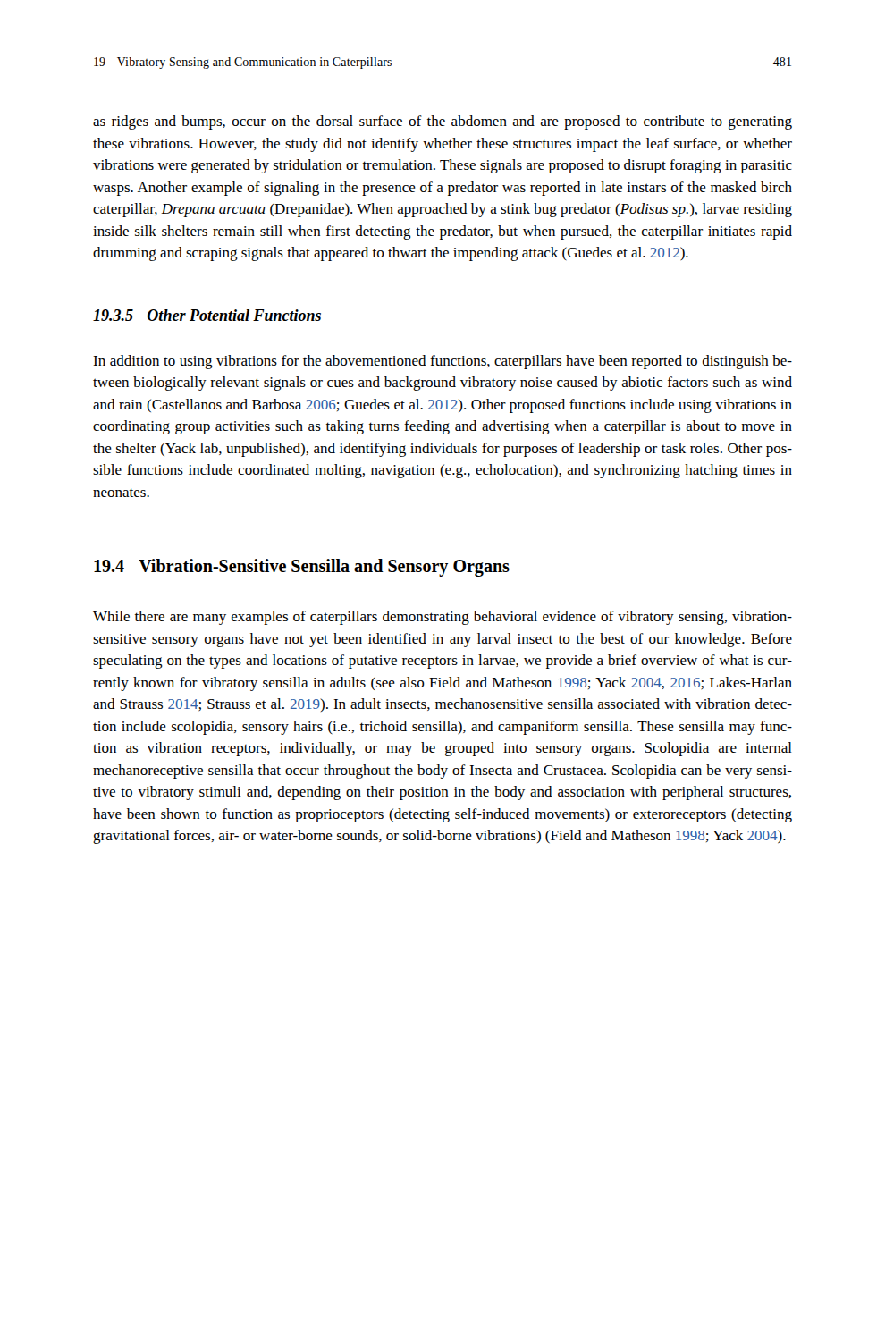19 Vibratory Sensing and Communication in Caterpillars 481
as ridges and bumps, occur on the dorsal surface of the abdomen and are proposed to contribute to generating these vibrations. However, the study did not identify whether these structures impact the leaf surface, or whether vibrations were generated by stridulation or tremulation. These signals are proposed to disrupt foraging in parasitic wasps. Another example of signaling in the presence of a predator was reported in late instars of the masked birch caterpillar, Drepana arcuata (Drepanidae). When approached by a stink bug predator (Podisus sp.), larvae residing inside silk shelters remain still when first detecting the predator, but when pursued, the caterpillar initiates rapid drumming and scraping signals that appeared to thwart the impending attack (Guedes et al. 2012).
19.3.5 Other Potential Functions
In addition to using vibrations for the abovementioned functions, caterpillars have been reported to distinguish between biologically relevant signals or cues and background vibratory noise caused by abiotic factors such as wind and rain (Castellanos and Barbosa 2006; Guedes et al. 2012). Other proposed functions include using vibrations in coordinating group activities such as taking turns feeding and advertising when a caterpillar is about to move in the shelter (Yack lab, unpublished), and identifying individuals for purposes of leadership or task roles. Other possible functions include coordinated molting, navigation (e.g., echolocation), and synchronizing hatching times in neonates.
19.4 Vibration-Sensitive Sensilla and Sensory Organs
While there are many examples of caterpillars demonstrating behavioral evidence of vibratory sensing, vibration-sensitive sensory organs have not yet been identified in any larval insect to the best of our knowledge. Before speculating on the types and locations of putative receptors in larvae, we provide a brief overview of what is currently known for vibratory sensilla in adults (see also Field and Matheson 1998; Yack 2004, 2016; Lakes-Harlan and Strauss 2014; Strauss et al. 2019). In adult insects, mechanosensitive sensilla associated with vibration detection include scolopidia, sensory hairs (i.e., trichoid sensilla), and campaniform sensilla. These sensilla may function as vibration receptors, individually, or may be grouped into sensory organs. Scolopidia are internal mechanoreceptive sensilla that occur throughout the body of Insecta and Crustacea. Scolopidia can be very sensitive to vibratory stimuli and, depending on their position in the body and association with peripheral structures, have been shown to function as proprioceptors (detecting self-induced movements) or exteroreceptors (detecting gravitational forces, air- or water-borne sounds, or solid-borne vibrations) (Field and Matheson 1998; Yack 2004).